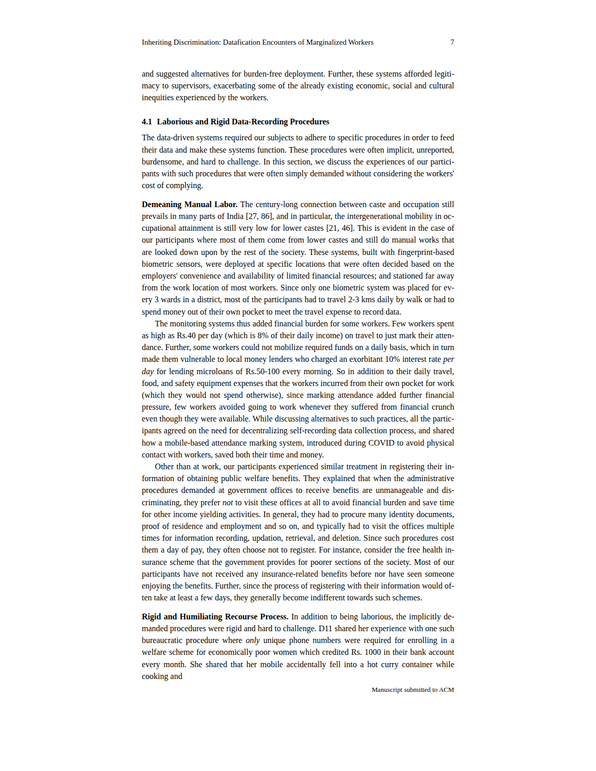Inheriting Discrimination: Datafication Encounters of Marginalized Workers
7
and suggested alternatives for burden-free deployment. Further, these systems afforded legitimacy to supervisors, exacerbating some of the already existing economic, social and cultural inequities experienced by the workers.
4.1 Laborious and Rigid Data-Recording Procedures
The data-driven systems required our subjects to adhere to specific procedures in order to feed their data and make these systems function. These procedures were often implicit, unreported, burdensome, and hard to challenge. In this section, we discuss the experiences of our participants with such procedures that were often simply demanded without considering the workers' cost of complying.
Demeaning Manual Labor. The century-long connection between caste and occupation still prevails in many parts of India [27, 86], and in particular, the intergenerational mobility in occupational attainment is still very low for lower castes [21, 46]. This is evident in the case of our participants where most of them come from lower castes and still do manual works that are looked down upon by the rest of the society. These systems, built with fingerprint-based biometric sensors, were deployed at specific locations that were often decided based on the employers' convenience and availability of limited financial resources; and stationed far away from the work location of most workers. Since only one biometric system was placed for every 3 wards in a district, most of the participants had to travel 2-3 kms daily by walk or had to spend money out of their own pocket to meet the travel expense to record data.
The monitoring systems thus added financial burden for some workers. Few workers spent as high as Rs.40 per day (which is 8% of their daily income) on travel to just mark their attendance. Further, some workers could not mobilize required funds on a daily basis, which in turn made them vulnerable to local money lenders who charged an exorbitant 10% interest rate per day for lending microloans of Rs.50-100 every morning. So in addition to their daily travel, food, and safety equipment expenses that the workers incurred from their own pocket for work (which they would not spend otherwise), since marking attendance added further financial pressure, few workers avoided going to work whenever they suffered from financial crunch even though they were available. While discussing alternatives to such practices, all the participants agreed on the need for decentralizing self-recording data collection process, and shared how a mobile-based attendance marking system, introduced during COVID to avoid physical contact with workers, saved both their time and money.
Other than at work, our participants experienced similar treatment in registering their information of obtaining public welfare benefits. They explained that when the administrative procedures demanded at government offices to receive benefits are unmanageable and discriminating, they prefer not to visit these offices at all to avoid financial burden and save time for other income yielding activities. In general, they had to procure many identity documents, proof of residence and employment and so on, and typically had to visit the offices multiple times for information recording, updation, retrieval, and deletion. Since such procedures cost them a day of pay, they often choose not to register. For instance, consider the free health insurance scheme that the government provides for poorer sections of the society. Most of our participants have not received any insurance-related benefits before nor have seen someone enjoying the benefits. Further, since the process of registering with their information would often take at least a few days, they generally become indifferent towards such schemes.
Rigid and Humiliating Recourse Process. In addition to being laborious, the implicitly demanded procedures were rigid and hard to challenge. D11 shared her experience with one such bureaucratic procedure where only unique phone numbers were required for enrolling in a welfare scheme for economically poor women which credited Rs. 1000 in their bank account every month. She shared that her mobile accidentally fell into a hot curry container while cooking and
Manuscript submitted to ACM